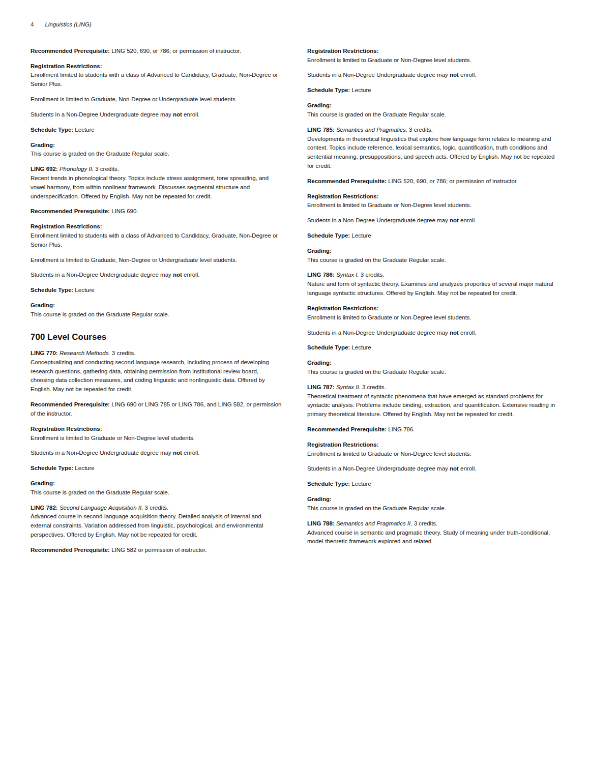4 Linguistics (LING)
Recommended Prerequisite: LING 520, 690, or 786; or permission of instructor.
Registration Restrictions:
Enrollment limited to students with a class of Advanced to Candidacy, Graduate, Non-Degree or Senior Plus.
Enrollment is limited to Graduate, Non-Degree or Undergraduate level students.
Students in a Non-Degree Undergraduate degree may not enroll.
Schedule Type: Lecture
Grading:
This course is graded on the Graduate Regular scale.
LING 692: Phonology II. 3 credits.
Recent trends in phonological theory. Topics include stress assignment, tone spreading, and vowel harmony, from within nonlinear framework. Discusses segmental structure and underspecification. Offered by English. May not be repeated for credit.
Recommended Prerequisite: LING 690.
Registration Restrictions:
Enrollment limited to students with a class of Advanced to Candidacy, Graduate, Non-Degree or Senior Plus.
Enrollment is limited to Graduate, Non-Degree or Undergraduate level students.
Students in a Non-Degree Undergraduate degree may not enroll.
Schedule Type: Lecture
Grading:
This course is graded on the Graduate Regular scale.
700 Level Courses
LING 770: Research Methods. 3 credits.
Conceptualizing and conducting second language research, including process of developing research questions, gathering data, obtaining permission from institutional review board, choosing data collection measures, and coding linguistic and nonlinguistic data. Offered by English. May not be repeated for credit.
Recommended Prerequisite: LING 690 or LING 785 or LING 786, and LING 582, or permission of the instructor.
Registration Restrictions:
Enrollment is limited to Graduate or Non-Degree level students.
Students in a Non-Degree Undergraduate degree may not enroll.
Schedule Type: Lecture
Grading:
This course is graded on the Graduate Regular scale.
LING 782: Second Language Acquisition II. 3 credits.
Advanced course in second-language acquisition theory. Detailed analysis of internal and external constraints. Variation addressed from linguistic, psychological, and environmental perspectives. Offered by English. May not be repeated for credit.
Recommended Prerequisite: LING 582 or permission of instructor.
Registration Restrictions:
Enrollment is limited to Graduate or Non-Degree level students.
Students in a Non-Degree Undergraduate degree may not enroll.
Schedule Type: Lecture
Grading:
This course is graded on the Graduate Regular scale.
LING 785: Semantics and Pragmatics. 3 credits.
Developments in theoretical linguistics that explore how language form relates to meaning and context. Topics include reference, lexical semantics, logic, quantification, truth conditions and sentential meaning, presuppositions, and speech acts. Offered by English. May not be repeated for credit.
Recommended Prerequisite: LING 520, 690, or 786; or permission of instructor.
Registration Restrictions:
Enrollment is limited to Graduate or Non-Degree level students.
Students in a Non-Degree Undergraduate degree may not enroll.
Schedule Type: Lecture
Grading:
This course is graded on the Graduate Regular scale.
LING 786: Syntax I. 3 credits.
Nature and form of syntactic theory. Examines and analyzes properties of several major natural language syntactic structures. Offered by English. May not be repeated for credit.
Registration Restrictions:
Enrollment is limited to Graduate or Non-Degree level students.
Students in a Non-Degree Undergraduate degree may not enroll.
Schedule Type: Lecture
Grading:
This course is graded on the Graduate Regular scale.
LING 787: Syntax II. 3 credits.
Theoretical treatment of syntactic phenomena that have emerged as standard problems for syntactic analysis. Problems include binding, extraction, and quantification. Extensive reading in primary theoretical literature. Offered by English. May not be repeated for credit.
Recommended Prerequisite: LING 786.
Registration Restrictions:
Enrollment is limited to Graduate or Non-Degree level students.
Students in a Non-Degree Undergraduate degree may not enroll.
Schedule Type: Lecture
Grading:
This course is graded on the Graduate Regular scale.
LING 788: Semantics and Pragmatics II. 3 credits.
Advanced course in semantic and pragmatic theory. Study of meaning under truth-conditional, model-theoretic framework explored and related